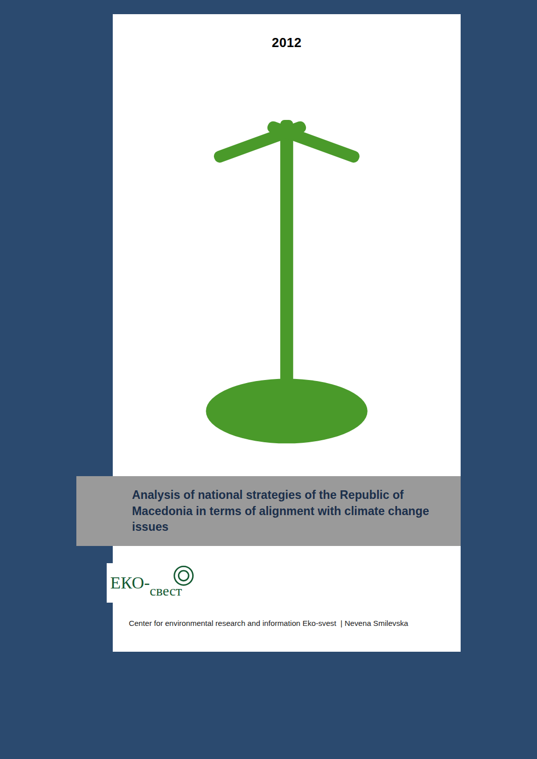2012
Analysis of national strategies of the Republic of Macedonia in terms of alignment with climate change issues
Center for environmental research and information Eko-svest | Nevena Smilevska